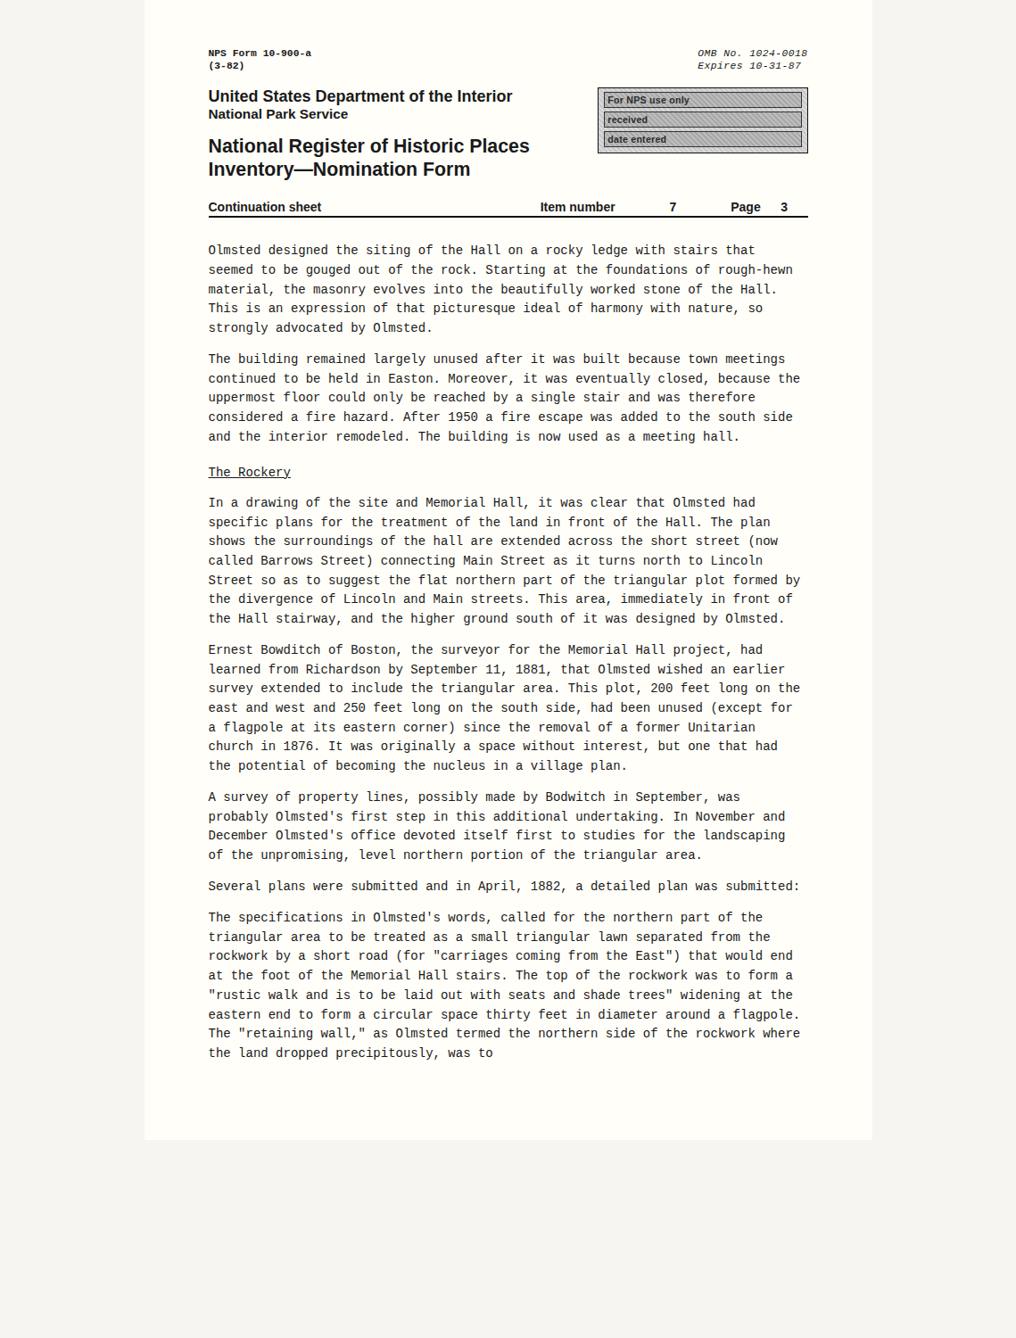NPS Form 10-900-a
(3-82)
OMB No. 1024-0018
Expires 10-31-87
United States Department of the Interior
National Park Service
National Register of Historic Places
Inventory—Nomination Form
For NPS use only
received
date entered
Continuation sheet
Item number
7
Page
3
Olmsted designed the siting of the Hall on a rocky ledge with stairs that seemed to be gouged out of the rock. Starting at the foundations of rough-hewn material, the masonry evolves into the beautifully worked stone of the Hall. This is an expression of that picturesque ideal of harmony with nature, so strongly advocated by Olmsted.
The building remained largely unused after it was built because town meetings continued to be held in Easton. Moreover, it was eventually closed, because the uppermost floor could only be reached by a single stair and was therefore considered a fire hazard. After 1950 a fire escape was added to the south side and the interior remodeled. The building is now used as a meeting hall.
The Rockery
In a drawing of the site and Memorial Hall, it was clear that Olmsted had specific plans for the treatment of the land in front of the Hall. The plan shows the surroundings of the hall are extended across the short street (now called Barrows Street) connecting Main Street as it turns north to Lincoln Street so as to suggest the flat northern part of the triangular plot formed by the divergence of Lincoln and Main streets. This area, immediately in front of the Hall stairway, and the higher ground south of it was designed by Olmsted.
Ernest Bowditch of Boston, the surveyor for the Memorial Hall project, had learned from Richardson by September 11, 1881, that Olmsted wished an earlier survey extended to include the triangular area. This plot, 200 feet long on the east and west and 250 feet long on the south side, had been unused (except for a flagpole at its eastern corner) since the removal of a former Unitarian church in 1876. It was originally a space without interest, but one that had the potential of becoming the nucleus in a village plan.
A survey of property lines, possibly made by Bodwitch in September, was probably Olmsted's first step in this additional undertaking. In November and December Olmsted's office devoted itself first to studies for the landscaping of the unpromising, level northern portion of the triangular area.
Several plans were submitted and in April, 1882, a detailed plan was submitted:
The specifications in Olmsted's words, called for the northern part of the triangular area to be treated as a small triangular lawn separated from the rockwork by a short road (for "carriages coming from the East") that would end at the foot of the Memorial Hall stairs. The top of the rockwork was to form a "rustic walk and is to be laid out with seats and shade trees" widening at the eastern end to form a circular space thirty feet in diameter around a flagpole. The "retaining wall," as Olmsted termed the northern side of the rockwork where the land dropped precipitously, was to